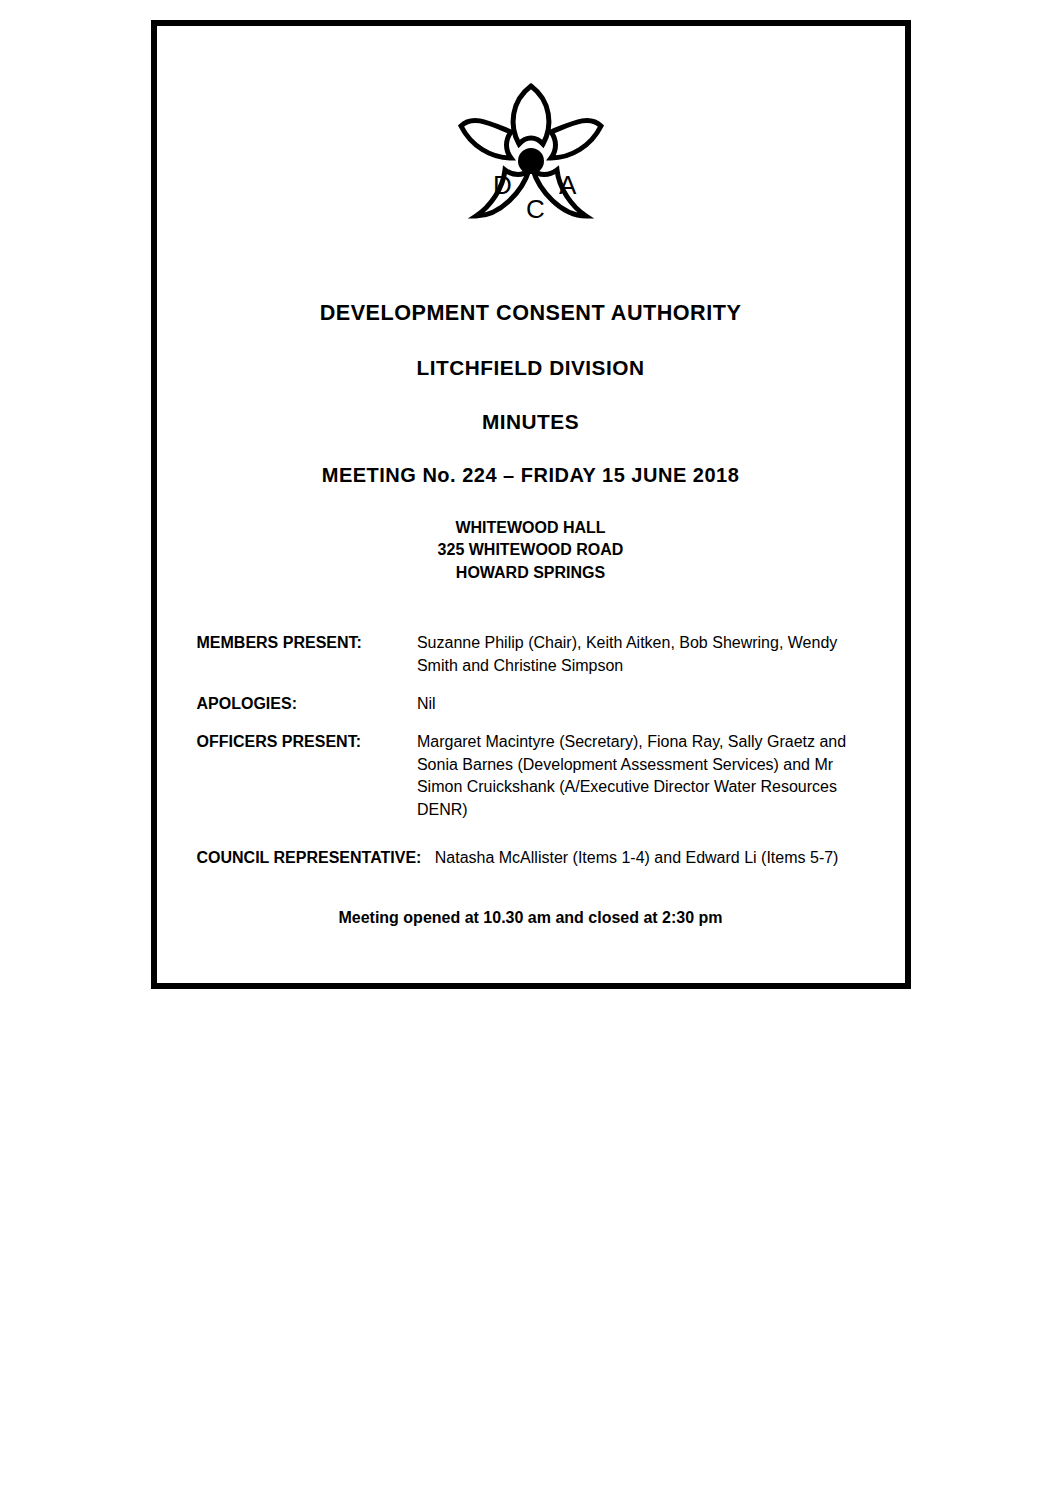D A C
DEVELOPMENT CONSENT AUTHORITY
LITCHFIELD DIVISION
MINUTES
MEETING No. 224 – FRIDAY 15 JUNE 2018
WHITEWOOD HALL
325 WHITEWOOD ROAD
HOWARD SPRINGS
| MEMBERS PRESENT: | Suzanne Philip (Chair), Keith Aitken, Bob Shewring, Wendy Smith and Christine Simpson |
| APOLOGIES: | Nil |
| OFFICERS PRESENT: | Margaret Macintyre (Secretary), Fiona Ray, Sally Graetz and Sonia Barnes (Development Assessment Services) and Mr Simon Cruickshank (A/Executive Director Water Resources DENR) |
COUNCIL REPRESENTATIVE: Natasha McAllister (Items 1-4) and Edward Li (Items 5-7)
Meeting opened at 10.30 am and closed at 2:30 pm